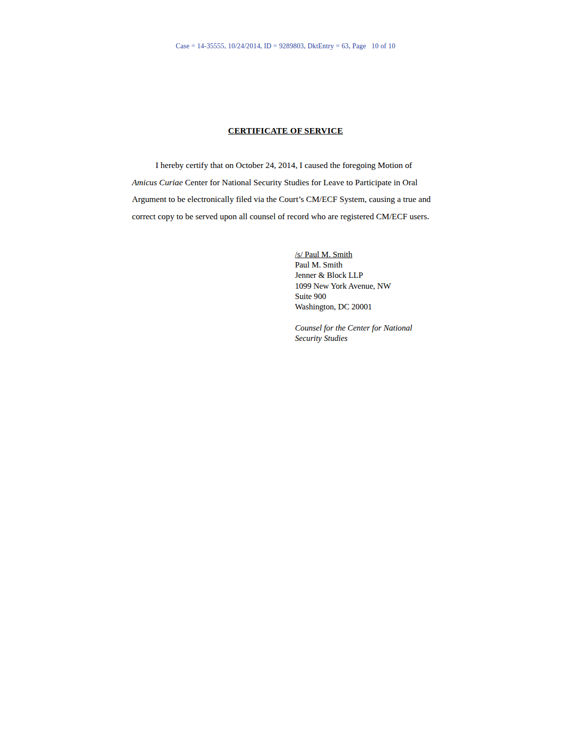Case = 14-35555, 10/24/2014, ID = 9289803, DktEntry = 63, Page 10 of 10
CERTIFICATE OF SERVICE
I hereby certify that on October 24, 2014, I caused the foregoing Motion of Amicus Curiae Center for National Security Studies for Leave to Participate in Oral Argument to be electronically filed via the Court’s CM/ECF System, causing a true and correct copy to be served upon all counsel of record who are registered CM/ECF users.
/s/ Paul M. Smith
Paul M. Smith
Jenner & Block LLP
1099 New York Avenue, NW
Suite 900
Washington, DC 20001
Counsel for the Center for National Security Studies